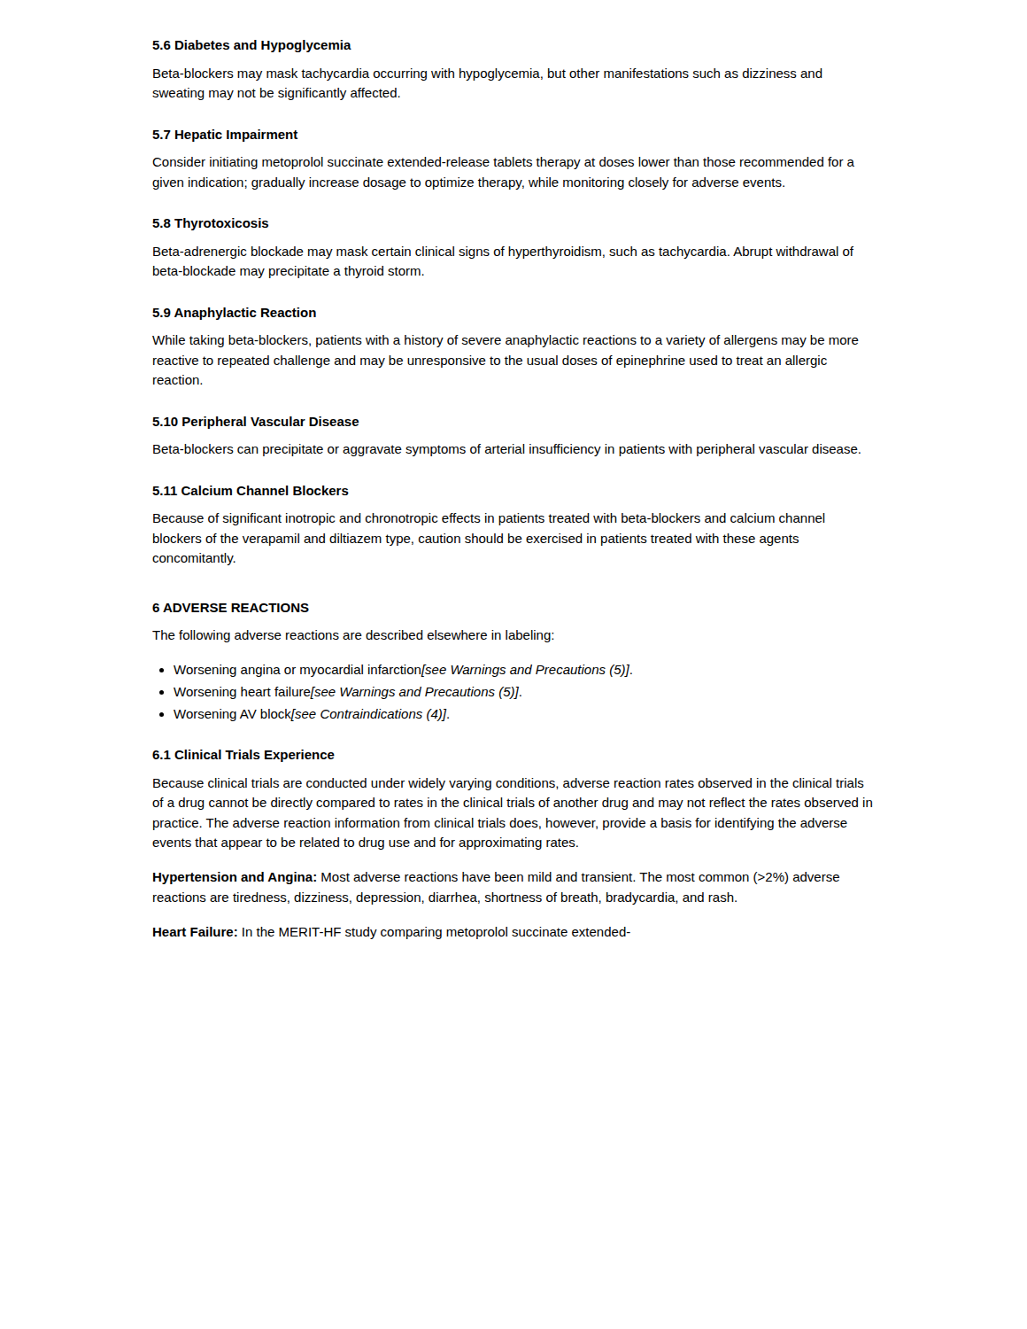5.6 Diabetes and Hypoglycemia
Beta-blockers may mask tachycardia occurring with hypoglycemia, but other manifestations such as dizziness and sweating may not be significantly affected.
5.7 Hepatic Impairment
Consider initiating metoprolol succinate extended-release tablets therapy at doses lower than those recommended for a given indication; gradually increase dosage to optimize therapy, while monitoring closely for adverse events.
5.8 Thyrotoxicosis
Beta-adrenergic blockade may mask certain clinical signs of hyperthyroidism, such as tachycardia. Abrupt withdrawal of beta-blockade may precipitate a thyroid storm.
5.9 Anaphylactic Reaction
While taking beta-blockers, patients with a history of severe anaphylactic reactions to a variety of allergens may be more reactive to repeated challenge and may be unresponsive to the usual doses of epinephrine used to treat an allergic reaction.
5.10 Peripheral Vascular Disease
Beta-blockers can precipitate or aggravate symptoms of arterial insufficiency in patients with peripheral vascular disease.
5.11 Calcium Channel Blockers
Because of significant inotropic and chronotropic effects in patients treated with beta-blockers and calcium channel blockers of the verapamil and diltiazem type, caution should be exercised in patients treated with these agents concomitantly.
6 ADVERSE REACTIONS
The following adverse reactions are described elsewhere in labeling:
Worsening angina or myocardial infarction[see Warnings and Precautions (5)].
Worsening heart failure[see Warnings and Precautions (5)].
Worsening AV block[see Contraindications (4)].
6.1 Clinical Trials Experience
Because clinical trials are conducted under widely varying conditions, adverse reaction rates observed in the clinical trials of a drug cannot be directly compared to rates in the clinical trials of another drug and may not reflect the rates observed in practice. The adverse reaction information from clinical trials does, however, provide a basis for identifying the adverse events that appear to be related to drug use and for approximating rates.
Hypertension and Angina: Most adverse reactions have been mild and transient. The most common (>2%) adverse reactions are tiredness, dizziness, depression, diarrhea, shortness of breath, bradycardia, and rash.
Heart Failure: In the MERIT-HF study comparing metoprolol succinate extended-